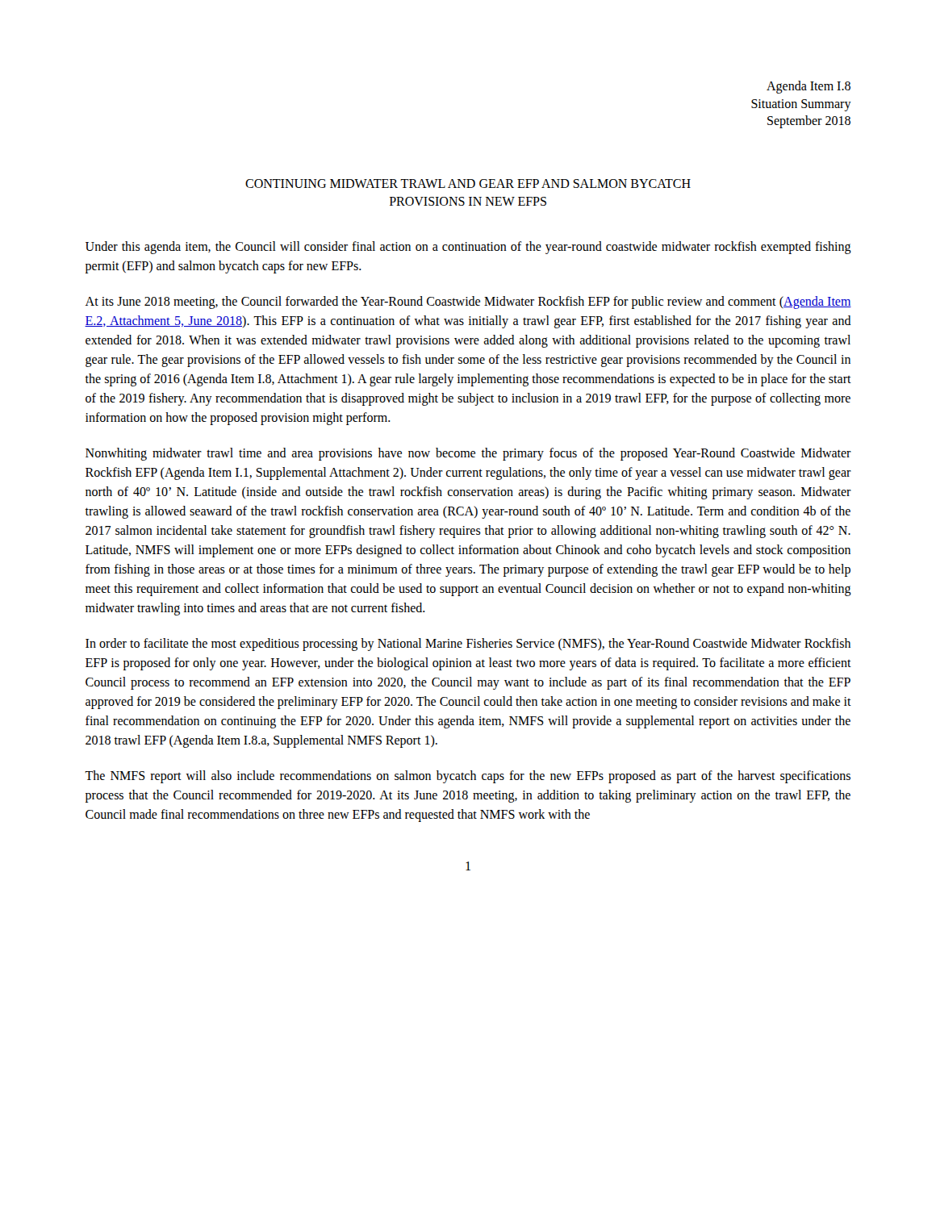Agenda Item I.8
Situation Summary
September 2018
Continuing Midwater Trawl and Gear EFP and Salmon Bycatch
Provisions in New EFPs
Under this agenda item, the Council will consider final action on a continuation of the year-round coastwide midwater rockfish exempted fishing permit (EFP) and salmon bycatch caps for new EFPs.
At its June 2018 meeting, the Council forwarded the Year-Round Coastwide Midwater Rockfish EFP for public review and comment (Agenda Item E.2, Attachment 5, June 2018). This EFP is a continuation of what was initially a trawl gear EFP, first established for the 2017 fishing year and extended for 2018. When it was extended midwater trawl provisions were added along with additional provisions related to the upcoming trawl gear rule. The gear provisions of the EFP allowed vessels to fish under some of the less restrictive gear provisions recommended by the Council in the spring of 2016 (Agenda Item I.8, Attachment 1). A gear rule largely implementing those recommendations is expected to be in place for the start of the 2019 fishery. Any recommendation that is disapproved might be subject to inclusion in a 2019 trawl EFP, for the purpose of collecting more information on how the proposed provision might perform.
Nonwhiting midwater trawl time and area provisions have now become the primary focus of the proposed Year-Round Coastwide Midwater Rockfish EFP (Agenda Item I.1, Supplemental Attachment 2). Under current regulations, the only time of year a vessel can use midwater trawl gear north of 40º 10’ N. Latitude (inside and outside the trawl rockfish conservation areas) is during the Pacific whiting primary season. Midwater trawling is allowed seaward of the trawl rockfish conservation area (RCA) year-round south of 40º 10’ N. Latitude. Term and condition 4b of the 2017 salmon incidental take statement for groundfish trawl fishery requires that prior to allowing additional non-whiting trawling south of 42° N. Latitude, NMFS will implement one or more EFPs designed to collect information about Chinook and coho bycatch levels and stock composition from fishing in those areas or at those times for a minimum of three years. The primary purpose of extending the trawl gear EFP would be to help meet this requirement and collect information that could be used to support an eventual Council decision on whether or not to expand non-whiting midwater trawling into times and areas that are not current fished.
In order to facilitate the most expeditious processing by National Marine Fisheries Service (NMFS), the Year-Round Coastwide Midwater Rockfish EFP is proposed for only one year. However, under the biological opinion at least two more years of data is required. To facilitate a more efficient Council process to recommend an EFP extension into 2020, the Council may want to include as part of its final recommendation that the EFP approved for 2019 be considered the preliminary EFP for 2020. The Council could then take action in one meeting to consider revisions and make it final recommendation on continuing the EFP for 2020. Under this agenda item, NMFS will provide a supplemental report on activities under the 2018 trawl EFP (Agenda Item I.8.a, Supplemental NMFS Report 1).
The NMFS report will also include recommendations on salmon bycatch caps for the new EFPs proposed as part of the harvest specifications process that the Council recommended for 2019-2020. At its June 2018 meeting, in addition to taking preliminary action on the trawl EFP, the Council made final recommendations on three new EFPs and requested that NMFS work with the
1